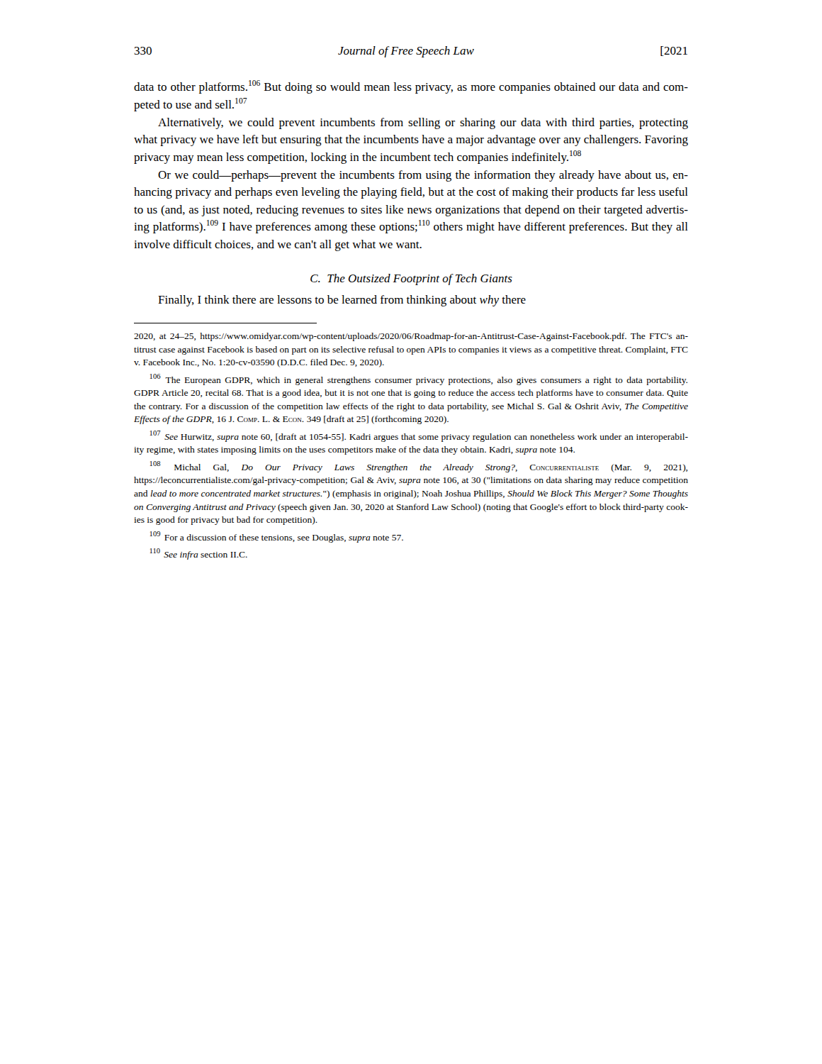330 Journal of Free Speech Law [2021
data to other platforms.106 But doing so would mean less privacy, as more companies obtained our data and competed to use and sell.107
Alternatively, we could prevent incumbents from selling or sharing our data with third parties, protecting what privacy we have left but ensuring that the incumbents have a major advantage over any challengers. Favoring privacy may mean less competition, locking in the incumbent tech companies indefinitely.108
Or we could—perhaps—prevent the incumbents from using the information they already have about us, enhancing privacy and perhaps even leveling the playing field, but at the cost of making their products far less useful to us (and, as just noted, reducing revenues to sites like news organizations that depend on their targeted advertising platforms).109 I have preferences among these options;110 others might have different preferences. But they all involve difficult choices, and we can't all get what we want.
C. The Outsized Footprint of Tech Giants
Finally, I think there are lessons to be learned from thinking about why there
2020, at 24–25, https://www.omidyar.com/wp-content/uploads/2020/06/Roadmap-for-an-Antitrust-Case-Against-Facebook.pdf. The FTC's antitrust case against Facebook is based on part on its selective refusal to open APIs to companies it views as a competitive threat. Complaint, FTC v. Facebook Inc., No. 1:20-cv-03590 (D.D.C. filed Dec. 9, 2020).
106 The European GDPR, which in general strengthens consumer privacy protections, also gives consumers a right to data portability. GDPR Article 20, recital 68. That is a good idea, but it is not one that is going to reduce the access tech platforms have to consumer data. Quite the contrary. For a discussion of the competition law effects of the right to data portability, see Michal S. Gal & Oshrit Aviv, The Competitive Effects of the GDPR, 16 J. Comp. L. & Econ. 349 [draft at 25] (forthcoming 2020).
107 See Hurwitz, supra note 60, [draft at 1054-55]. Kadri argues that some privacy regulation can nonetheless work under an interoperability regime, with states imposing limits on the uses competitors make of the data they obtain. Kadri, supra note 104.
108 Michal Gal, Do Our Privacy Laws Strengthen the Already Strong?, Concurrentialiste (Mar. 9, 2021), https://leconcurrentialiste.com/gal-privacy-competition; Gal & Aviv, supra note 106, at 30 ("limitations on data sharing may reduce competition and lead to more concentrated market structures.") (emphasis in original); Noah Joshua Phillips, Should We Block This Merger? Some Thoughts on Converging Antitrust and Privacy (speech given Jan. 30, 2020 at Stanford Law School) (noting that Google's effort to block third-party cookies is good for privacy but bad for competition).
109 For a discussion of these tensions, see Douglas, supra note 57.
110 See infra section II.C.